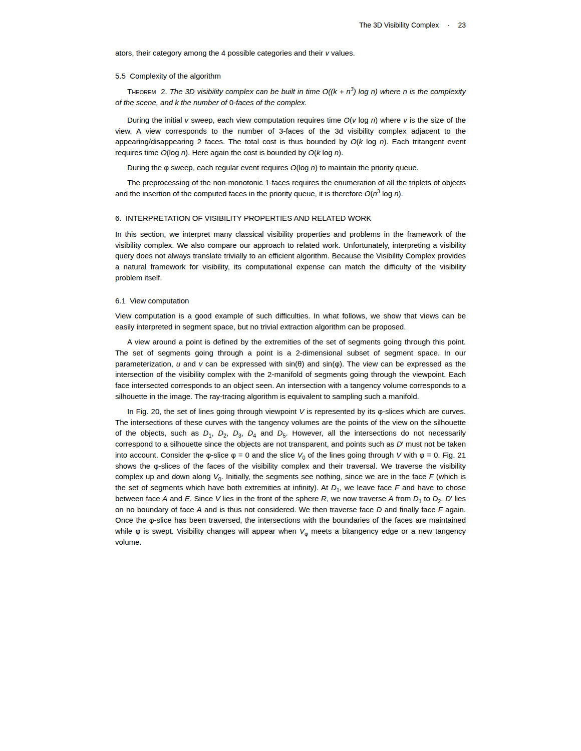The 3D Visibility Complex·23
ators, their category among the 4 possible categories and their v values.
5.5 Complexity of the algorithm
Theorem 2. The 3D visibility complex can be built in time O((k + n3) log n) where n is the complexity of the scene, and k the number of 0-faces of the complex.
During the initial v sweep, each view computation requires time O(v log n) where v is the size of the view. A view corresponds to the number of 3-faces of the 3d visibility complex adjacent to the appearing/disappearing 2 faces. The total cost is thus bounded by O(k log n). Each tritangent event requires time O(log n). Here again the cost is bounded by O(k log n).
During the φ sweep, each regular event requires O(log n) to maintain the priority queue.
The preprocessing of the non-monotonic 1-faces requires the enumeration of all the triplets of objects and the insertion of the computed faces in the priority queue, it is therefore O(n3 log n).
6. INTERPRETATION OF VISIBILITY PROPERTIES AND RELATED WORK
In this section, we interpret many classical visibility properties and problems in the framework of the visibility complex. We also compare our approach to related work. Unfortunately, interpreting a visibility query does not always translate trivially to an efficient algorithm. Because the Visibility Complex provides a natural framework for visibility, its computational expense can match the difficulty of the visibility problem itself.
6.1 View computation
View computation is a good example of such difficulties. In what follows, we show that views can be easily interpreted in segment space, but no trivial extraction algorithm can be proposed.
A view around a point is defined by the extremities of the set of segments going through this point. The set of segments going through a point is a 2-dimensional subset of segment space. In our parameterization, u and v can be expressed with sin(θ) and sin(φ). The view can be expressed as the intersection of the visibility complex with the 2-manifold of segments going through the viewpoint. Each face intersected corresponds to an object seen. An intersection with a tangency volume corresponds to a silhouette in the image. The ray-tracing algorithm is equivalent to sampling such a manifold.
In Fig. 20, the set of lines going through viewpoint V is represented by its φ-slices which are curves. The intersections of these curves with the tangency volumes are the points of the view on the silhouette of the objects, such as D1, D2, D3, D4 and D5. However, all the intersections do not necessarily correspond to a silhouette since the objects are not transparent, and points such as D′ must not be taken into account. Consider the φ-slice φ = 0 and the slice V0 of the lines going through V with φ = 0. Fig. 21 shows the φ-slices of the faces of the visibility complex and their traversal. We traverse the visibility complex up and down along V0. Initially, the segments see nothing, since we are in the face F (which is the set of segments which have both extremities at infinity). At D1, we leave face F and have to chose between face A and E. Since V lies in the front of the sphere R, we now traverse A from D1 to D2. D′ lies on no boundary of face A and is thus not considered. We then traverse face D and finally face F again. Once the φ-slice has been traversed, the intersections with the boundaries of the faces are maintained while φ is swept. Visibility changes will appear when Vφ meets a bitangency edge or a new tangency volume.